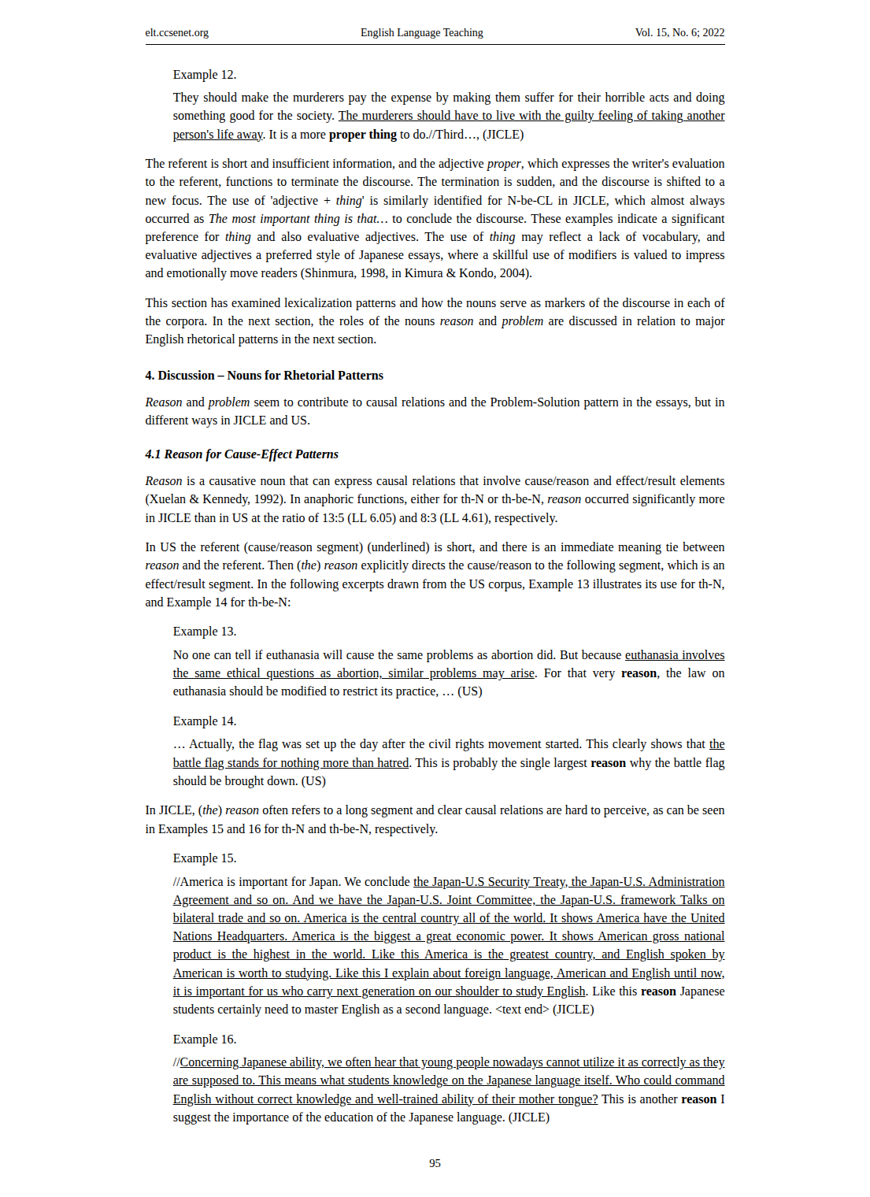elt.ccsenet.org English Language Teaching Vol. 15, No. 6; 2022
Example 12.
They should make the murderers pay the expense by making them suffer for their horrible acts and doing something good for the society. The murderers should have to live with the guilty feeling of taking another person's life away. It is a more proper thing to do.//Third…, (JICLE)
The referent is short and insufficient information, and the adjective proper, which expresses the writer's evaluation to the referent, functions to terminate the discourse. The termination is sudden, and the discourse is shifted to a new focus. The use of 'adjective + thing' is similarly identified for N-be-CL in JICLE, which almost always occurred as The most important thing is that… to conclude the discourse. These examples indicate a significant preference for thing and also evaluative adjectives. The use of thing may reflect a lack of vocabulary, and evaluative adjectives a preferred style of Japanese essays, where a skillful use of modifiers is valued to impress and emotionally move readers (Shinmura, 1998, in Kimura & Kondo, 2004).
This section has examined lexicalization patterns and how the nouns serve as markers of the discourse in each of the corpora. In the next section, the roles of the nouns reason and problem are discussed in relation to major English rhetorical patterns in the next section.
4. Discussion – Nouns for Rhetorial Patterns
Reason and problem seem to contribute to causal relations and the Problem-Solution pattern in the essays, but in different ways in JICLE and US.
4.1 Reason for Cause-Effect Patterns
Reason is a causative noun that can express causal relations that involve cause/reason and effect/result elements (Xuelan & Kennedy, 1992). In anaphoric functions, either for th-N or th-be-N, reason occurred significantly more in JICLE than in US at the ratio of 13:5 (LL 6.05) and 8:3 (LL 4.61), respectively.
In US the referent (cause/reason segment) (underlined) is short, and there is an immediate meaning tie between reason and the referent. Then (the) reason explicitly directs the cause/reason to the following segment, which is an effect/result segment. In the following excerpts drawn from the US corpus, Example 13 illustrates its use for th-N, and Example 14 for th-be-N:
Example 13.
No one can tell if euthanasia will cause the same problems as abortion did. But because euthanasia involves the same ethical questions as abortion, similar problems may arise. For that very reason, the law on euthanasia should be modified to restrict its practice, … (US)
Example 14.
… Actually, the flag was set up the day after the civil rights movement started. This clearly shows that the battle flag stands for nothing more than hatred. This is probably the single largest reason why the battle flag should be brought down. (US)
In JICLE, (the) reason often refers to a long segment and clear causal relations are hard to perceive, as can be seen in Examples 15 and 16 for th-N and th-be-N, respectively.
Example 15.
//America is important for Japan. We conclude the Japan-U.S Security Treaty, the Japan-U.S. Administration Agreement and so on. And we have the Japan-U.S. Joint Committee, the Japan-U.S. framework Talks on bilateral trade and so on. America is the central country all of the world. It shows America have the United Nations Headquarters. America is the biggest a great economic power. It shows American gross national product is the highest in the world. Like this America is the greatest country, and English spoken by American is worth to studying. Like this I explain about foreign language, American and English until now, it is important for us who carry next generation on our shoulder to study English. Like this reason Japanese students certainly need to master English as a second language. <text end> (JICLE)
Example 16.
//Concerning Japanese ability, we often hear that young people nowadays cannot utilize it as correctly as they are supposed to. This means what students knowledge on the Japanese language itself. Who could command English without correct knowledge and well-trained ability of their mother tongue? This is another reason I suggest the importance of the education of the Japanese language. (JICLE)
95